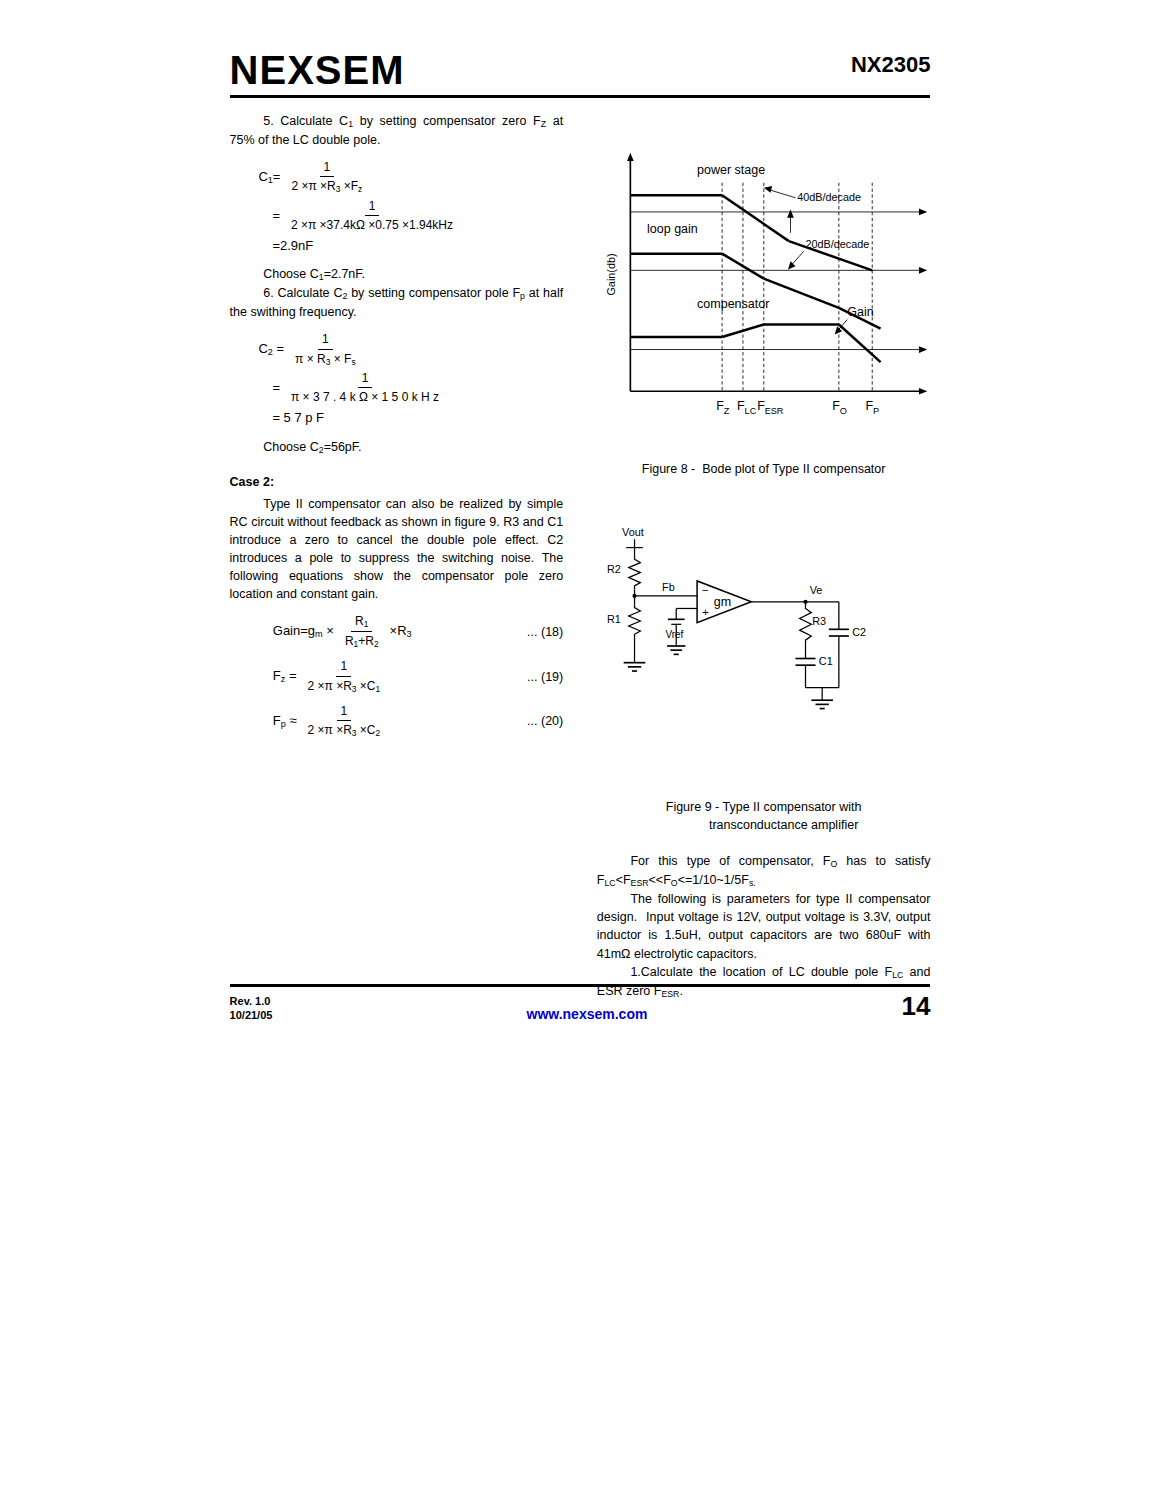NEXSEM
NX2305
5. Calculate C1 by setting compensator zero FZ at 75% of the LC double pole.
C1= 12 ×π ×R3 ×Fz
= 12 ×π ×37.4kΩ ×0.75 ×1.94kHz
=2.9nF
Choose C1=2.7nF. 6. Calculate C2 by setting compensator pole Fp at half the swithing frequency.
C2 = 1 π × R3 × Fs
= 1 π × 3 7 . 4 k Ω × 1 5 0 k H z
= 5 7 p F
Choose C2=56pF.
Case 2:
Type II compensator can also be realized by simple RC circuit without feedback as shown in figure 9. R3 and C1 introduce a zero to cancel the double pole effect. C2 introduces a pole to suppress the switching noise. The following equations show the compensator pole zero location and constant gain.
Gain=gm × R1 R1+R2 ×R3 ... (18)
Fz = 12 ×π ×R3 ×C1 ... (19)
Fp ≈ 12 ×π ×R3 ×C2 ... (20)
Gain(db) power stage 40dB/decade loop gain 20dB/decade compensator Gain F Z F LC F ESR F O F P
Figure 8 - Bode plot of Type II compensator
Vout R2 Fb R1 Vref − + gm Ve C2 R3 C1
Figure 9 - Type II compensator with
transconductance amplifier
For this type of compensator, FO has to satisfy FLC<FESR<<FO<=1/10~1/5Fs. The following is parameters for type II compensator design. Input voltage is 12V, output voltage is 3.3V, output inductor is 1.5uH, output capacitors are two 680uF with 41mΩ electrolytic capacitors. 1.Calculate the location of LC double pole FLC and ESR zero FESR.
Rev. 1.0
10/21/05
www.nexsem.com
14